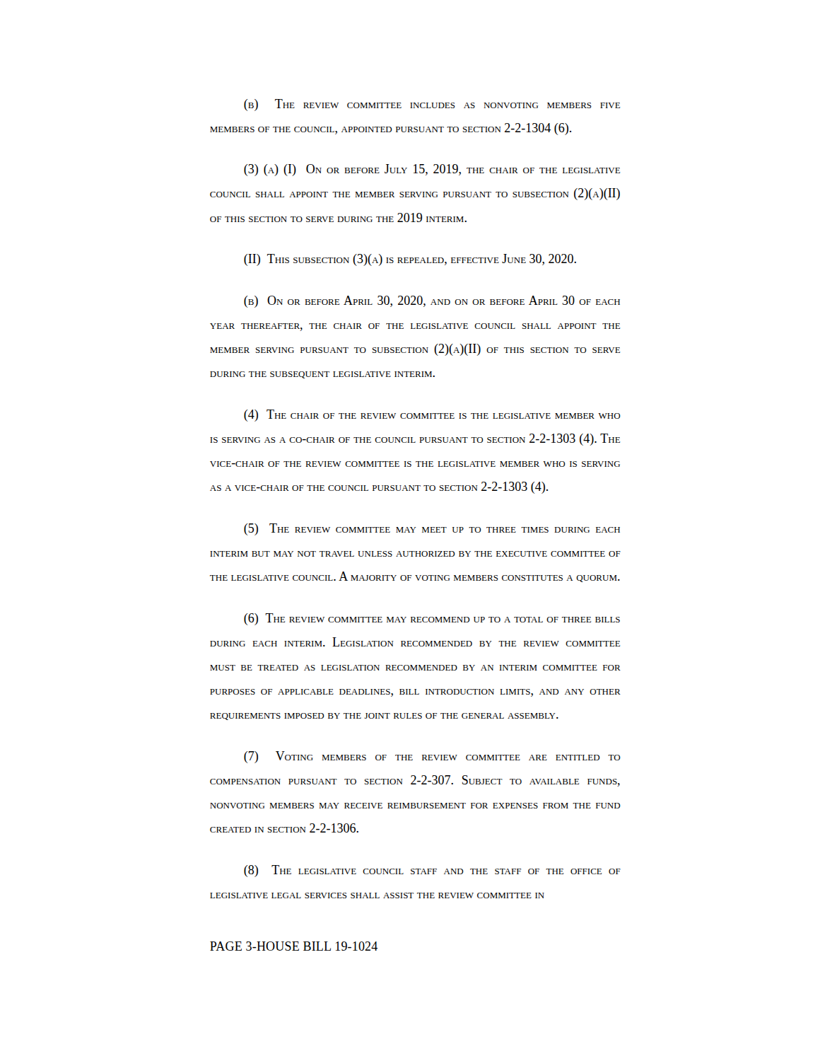(b) The review committee includes as nonvoting members five members of the council, appointed pursuant to section 2-2-1304 (6).
(3) (a) (I) On or before July 15, 2019, the chair of the legislative council shall appoint the member serving pursuant to subsection (2)(a)(II) of this section to serve during the 2019 interim.
(II) This subsection (3)(a) is repealed, effective June 30, 2020.
(b) On or before April 30, 2020, and on or before April 30 of each year thereafter, the chair of the legislative council shall appoint the member serving pursuant to subsection (2)(a)(II) of this section to serve during the subsequent legislative interim.
(4) The chair of the review committee is the legislative member who is serving as a co-chair of the council pursuant to section 2-2-1303 (4). The vice-chair of the review committee is the legislative member who is serving as a vice-chair of the council pursuant to section 2-2-1303 (4).
(5) The review committee may meet up to three times during each interim but may not travel unless authorized by the executive committee of the legislative council. A majority of voting members constitutes a quorum.
(6) The review committee may recommend up to a total of three bills during each interim. Legislation recommended by the review committee must be treated as legislation recommended by an interim committee for purposes of applicable deadlines, bill introduction limits, and any other requirements imposed by the joint rules of the general assembly.
(7) Voting members of the review committee are entitled to compensation pursuant to section 2-2-307. Subject to available funds, nonvoting members may receive reimbursement for expenses from the fund created in section 2-2-1306.
(8) The legislative council staff and the staff of the office of legislative legal services shall assist the review committee in
PAGE 3-HOUSE BILL 19-1024